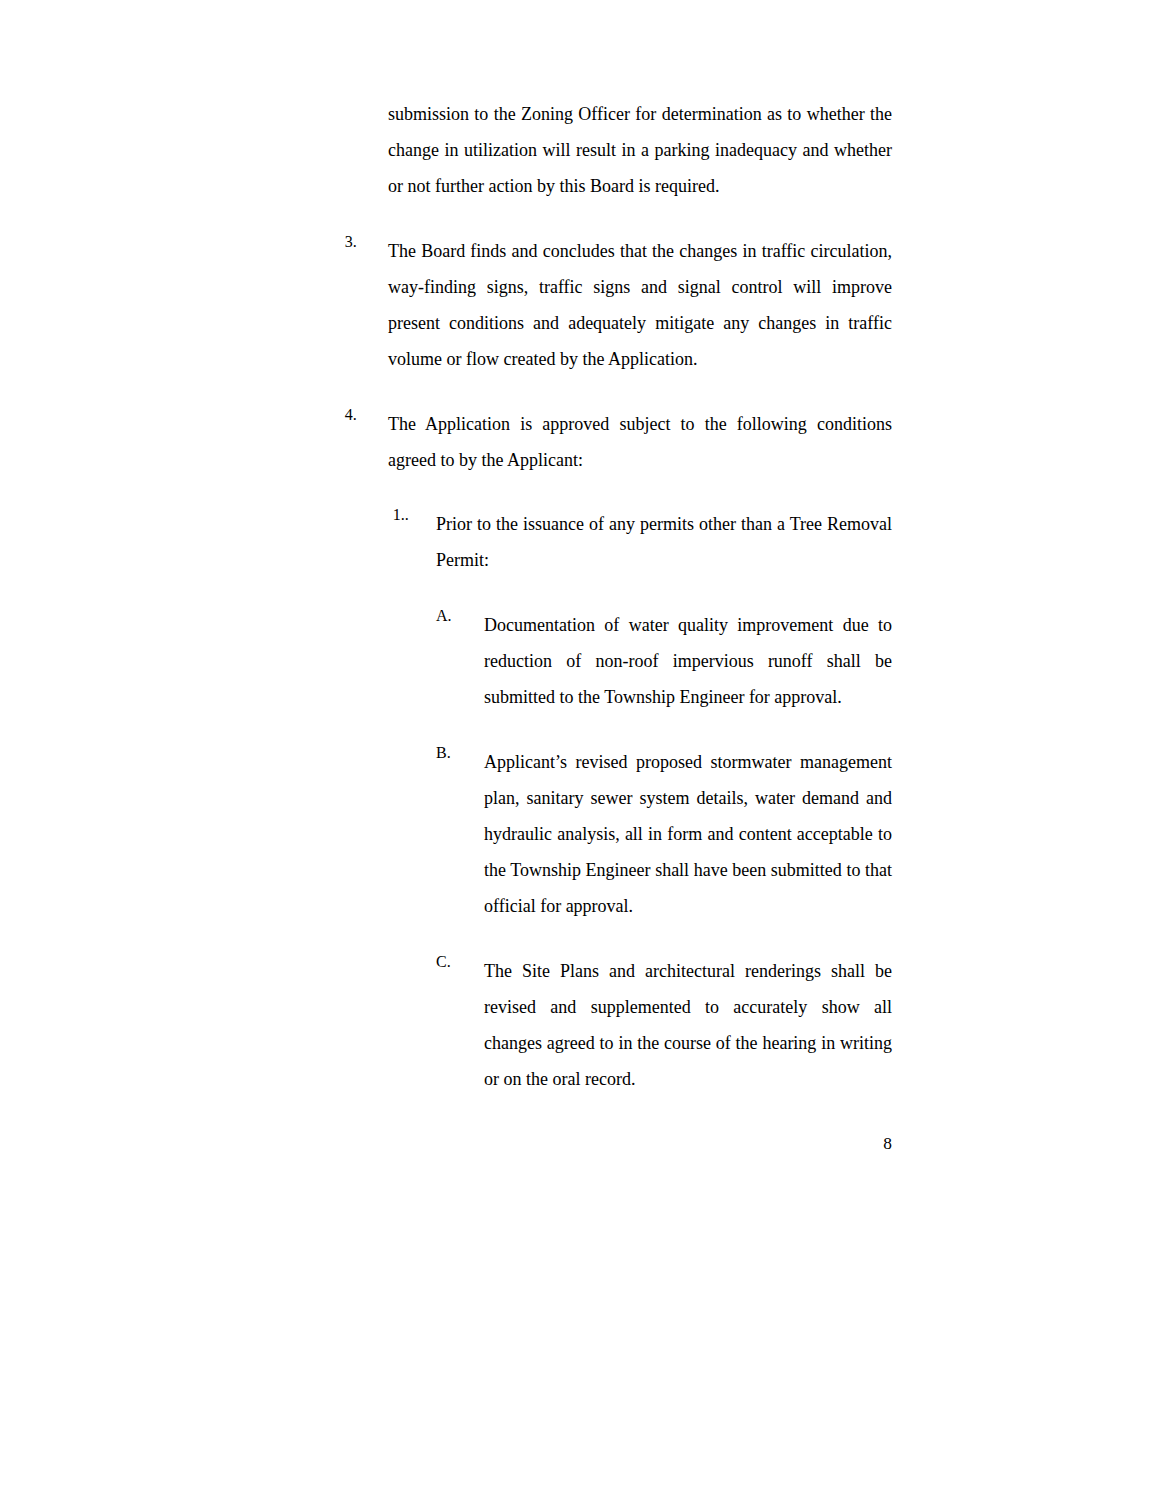submission to the Zoning Officer for determination as to whether the change in utilization will result in a parking inadequacy and whether or not further action by this Board is required.
3.
The Board finds and concludes that the changes in traffic circulation, way-finding signs, traffic signs and signal control will improve present conditions and adequately mitigate any changes in traffic volume or flow created by the Application.
4.
The Application is approved subject to the following conditions agreed to by the Applicant:
1..
Prior to the issuance of any permits other than a Tree Removal Permit:
A.
Documentation of water quality improvement due to reduction of non-roof impervious runoff shall be submitted to the Township Engineer for approval.
B.
Applicant’s revised proposed stormwater management plan, sanitary sewer system details, water demand and hydraulic analysis, all in form and content acceptable to the Township Engineer shall have been submitted to that official for approval.
C.
The Site Plans and architectural renderings shall be revised and supplemented to accurately show all changes agreed to in the course of the hearing in writing or on the oral record.
8